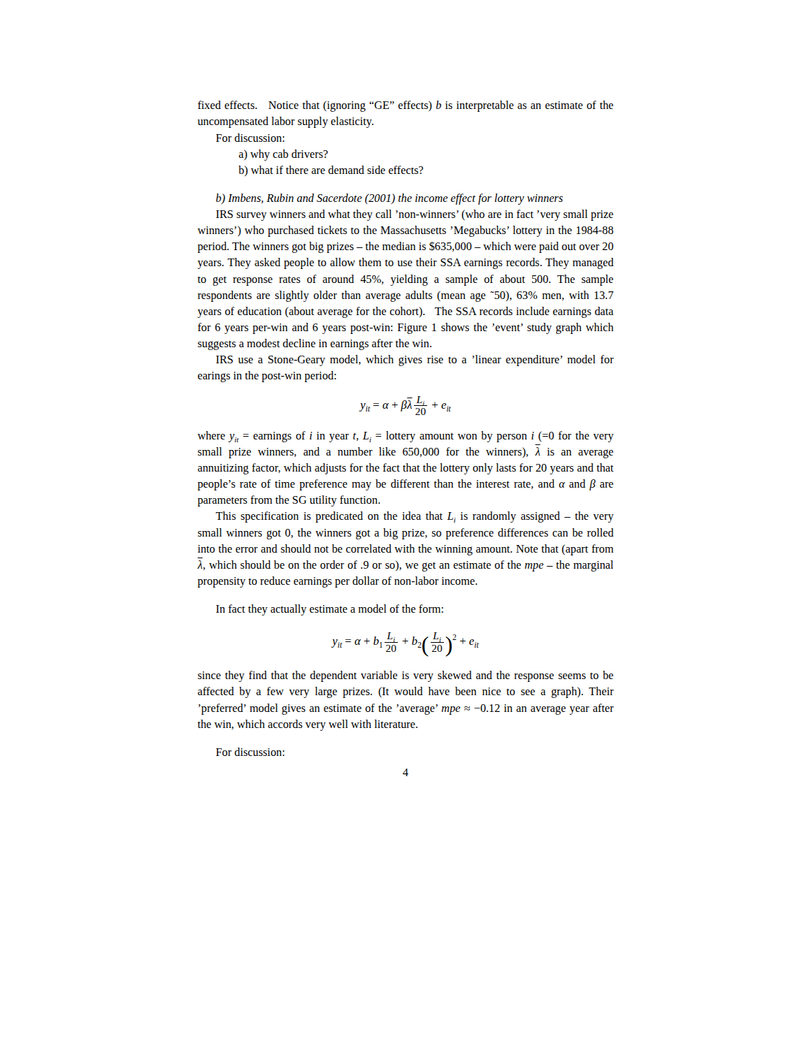fixed effects. Notice that (ignoring “GE” effects) b is interpretable as an estimate of the uncompensated labor supply elasticity.
For discussion:
a) why cab drivers?
b) what if there are demand side effects?
b) Imbens, Rubin and Sacerdote (2001) the income effect for lottery winners
IRS survey winners and what they call ’non-winners’ (who are in fact ’very small prize winners’) who purchased tickets to the Massachusetts ’Megabucks’ lottery in the 1984-88 period. The winners got big prizes – the median is $635,000 – which were paid out over 20 years. They asked people to allow them to use their SSA earnings records. They managed to get response rates of around 45%, yielding a sample of about 500. The sample respondents are slightly older than average adults (mean age ˜50), 63% men, with 13.7 years of education (about average for the cohort). The SSA records include earnings data for 6 years per-win and 6 years post-win: Figure 1 shows the ’event’ study graph which suggests a modest decline in earnings after the win.
IRS use a Stone-Geary model, which gives rise to a ’linear expenditure’ model for earings in the post-win period:
yit = α + βλLi 20 + eit
where yit = earnings of i in year t, Li = lottery amount won by person i (=0 for the very small prize winners, and a number like 650,000 for the winners), λ is an average annuitizing factor, which adjusts for the fact that the lottery only lasts for 20 years and that people’s rate of time preference may be different than the interest rate, and α and β are parameters from the SG utility function.
This specification is predicated on the idea that Li is randomly assigned – the very small winners got 0, the winners got a big prize, so preference differences can be rolled into the error and should not be correlated with the winning amount. Note that (apart from λ, which should be on the order of .9 or so), we get an estimate of the mpe – the marginal propensity to reduce earnings per dollar of non-labor income.
In fact they actually estimate a model of the form:
yit = α + b1Li 20 + b2(Li 20)2 + eit
since they find that the dependent variable is very skewed and the response seems to be affected by a few very large prizes. (It would have been nice to see a graph). Their ’preferred’ model gives an estimate of the ’average’ mpe ≈ −0.12 in an average year after the win, which accords very well with literature.
For discussion:
4